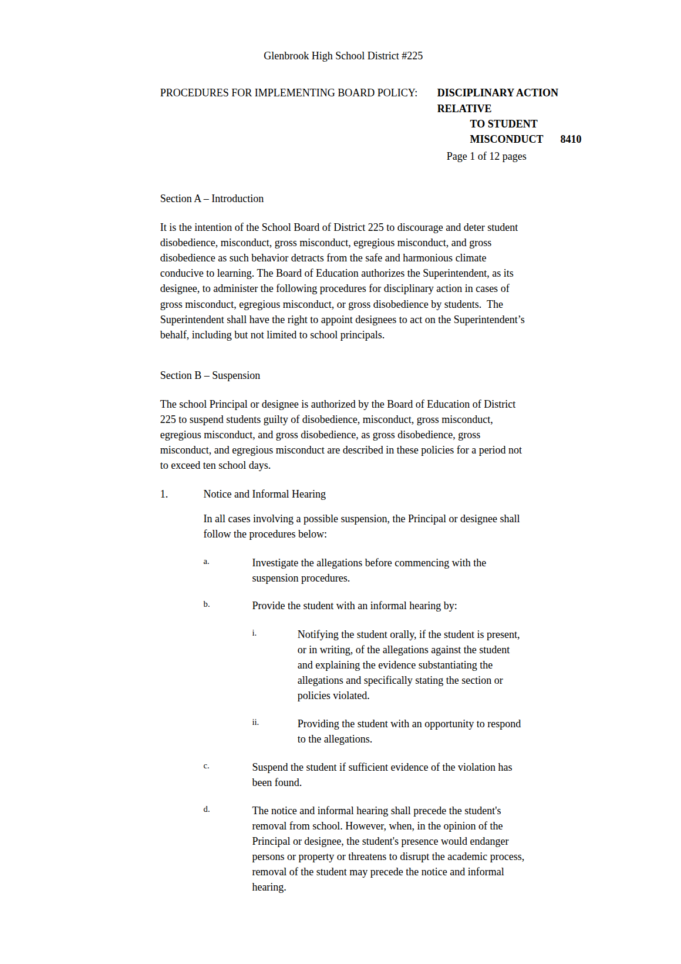Glenbrook High School District #225
PROCEDURES FOR IMPLEMENTING BOARD POLICY:
DISCIPLINARY ACTION RELATIVE TO STUDENT MISCONDUCT8410
Page 1 of 12 pages
Section A – Introduction
It is the intention of the School Board of District 225 to discourage and deter student disobedience, misconduct, gross misconduct, egregious misconduct, and gross disobedience as such behavior detracts from the safe and harmonious climate conducive to learning. The Board of Education authorizes the Superintendent, as its designee, to administer the following procedures for disciplinary action in cases of gross misconduct, egregious misconduct, or gross disobedience by students. The Superintendent shall have the right to appoint designees to act on the Superintendent’s behalf, including but not limited to school principals.
Section B – Suspension
The school Principal or designee is authorized by the Board of Education of District 225 to suspend students guilty of disobedience, misconduct, gross misconduct, egregious misconduct, and gross disobedience, as gross disobedience, gross misconduct, and egregious misconduct are described in these policies for a period not to exceed ten school days.
1.
Notice and Informal Hearing
In all cases involving a possible suspension, the Principal or designee shall follow the procedures below:
a.
Investigate the allegations before commencing with the suspension procedures.
b.
Provide the student with an informal hearing by:
i.
Notifying the student orally, if the student is present, or in writing, of the allegations against the student and explaining the evidence substantiating the allegations and specifically stating the section or policies violated.
ii.
Providing the student with an opportunity to respond to the allegations.
c.
Suspend the student if sufficient evidence of the violation has been found.
d.
The notice and informal hearing shall precede the student's removal from school. However, when, in the opinion of the Principal or designee, the student's presence would endanger persons or property or threatens to disrupt the academic process, removal of the student may precede the notice and informal hearing.